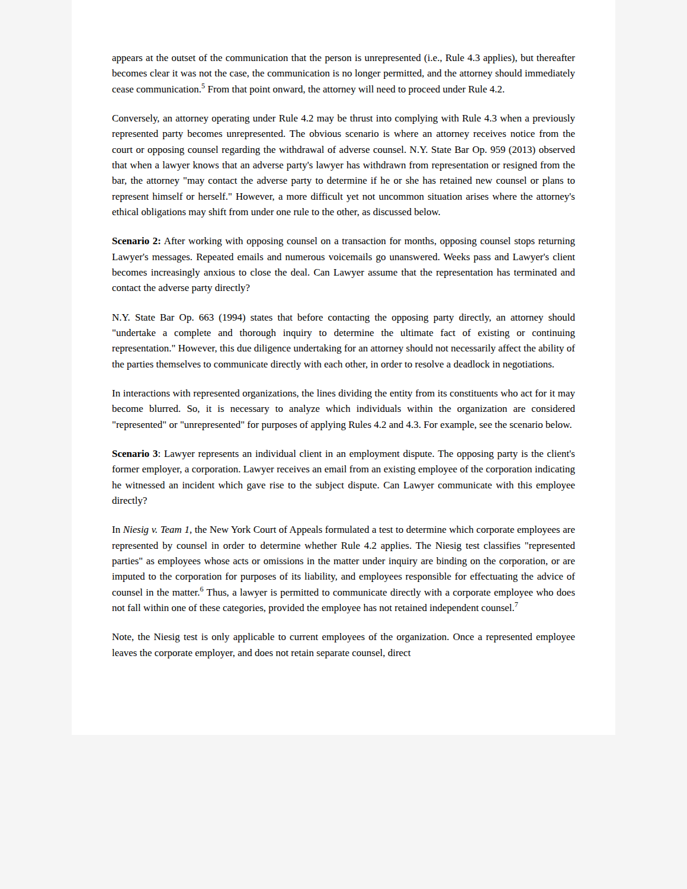appears at the outset of the communication that the person is unrepresented (i.e., Rule 4.3 applies), but thereafter becomes clear it was not the case, the communication is no longer permitted, and the attorney should immediately cease communication.5 From that point onward, the attorney will need to proceed under Rule 4.2.
Conversely, an attorney operating under Rule 4.2 may be thrust into complying with Rule 4.3 when a previously represented party becomes unrepresented. The obvious scenario is where an attorney receives notice from the court or opposing counsel regarding the withdrawal of adverse counsel. N.Y. State Bar Op. 959 (2013) observed that when a lawyer knows that an adverse party's lawyer has withdrawn from representation or resigned from the bar, the attorney "may contact the adverse party to determine if he or she has retained new counsel or plans to represent himself or herself." However, a more difficult yet not uncommon situation arises where the attorney's ethical obligations may shift from under one rule to the other, as discussed below.
Scenario 2: After working with opposing counsel on a transaction for months, opposing counsel stops returning Lawyer's messages. Repeated emails and numerous voicemails go unanswered. Weeks pass and Lawyer's client becomes increasingly anxious to close the deal. Can Lawyer assume that the representation has terminated and contact the adverse party directly?
N.Y. State Bar Op. 663 (1994) states that before contacting the opposing party directly, an attorney should "undertake a complete and thorough inquiry to determine the ultimate fact of existing or continuing representation." However, this due diligence undertaking for an attorney should not necessarily affect the ability of the parties themselves to communicate directly with each other, in order to resolve a deadlock in negotiations.
In interactions with represented organizations, the lines dividing the entity from its constituents who act for it may become blurred. So, it is necessary to analyze which individuals within the organization are considered "represented" or "unrepresented" for purposes of applying Rules 4.2 and 4.3. For example, see the scenario below.
Scenario 3: Lawyer represents an individual client in an employment dispute. The opposing party is the client's former employer, a corporation. Lawyer receives an email from an existing employee of the corporation indicating he witnessed an incident which gave rise to the subject dispute. Can Lawyer communicate with this employee directly?
In Niesig v. Team 1, the New York Court of Appeals formulated a test to determine which corporate employees are represented by counsel in order to determine whether Rule 4.2 applies. The Niesig test classifies "represented parties" as employees whose acts or omissions in the matter under inquiry are binding on the corporation, or are imputed to the corporation for purposes of its liability, and employees responsible for effectuating the advice of counsel in the matter.6 Thus, a lawyer is permitted to communicate directly with a corporate employee who does not fall within one of these categories, provided the employee has not retained independent counsel.7
Note, the Niesig test is only applicable to current employees of the organization. Once a represented employee leaves the corporate employer, and does not retain separate counsel, direct